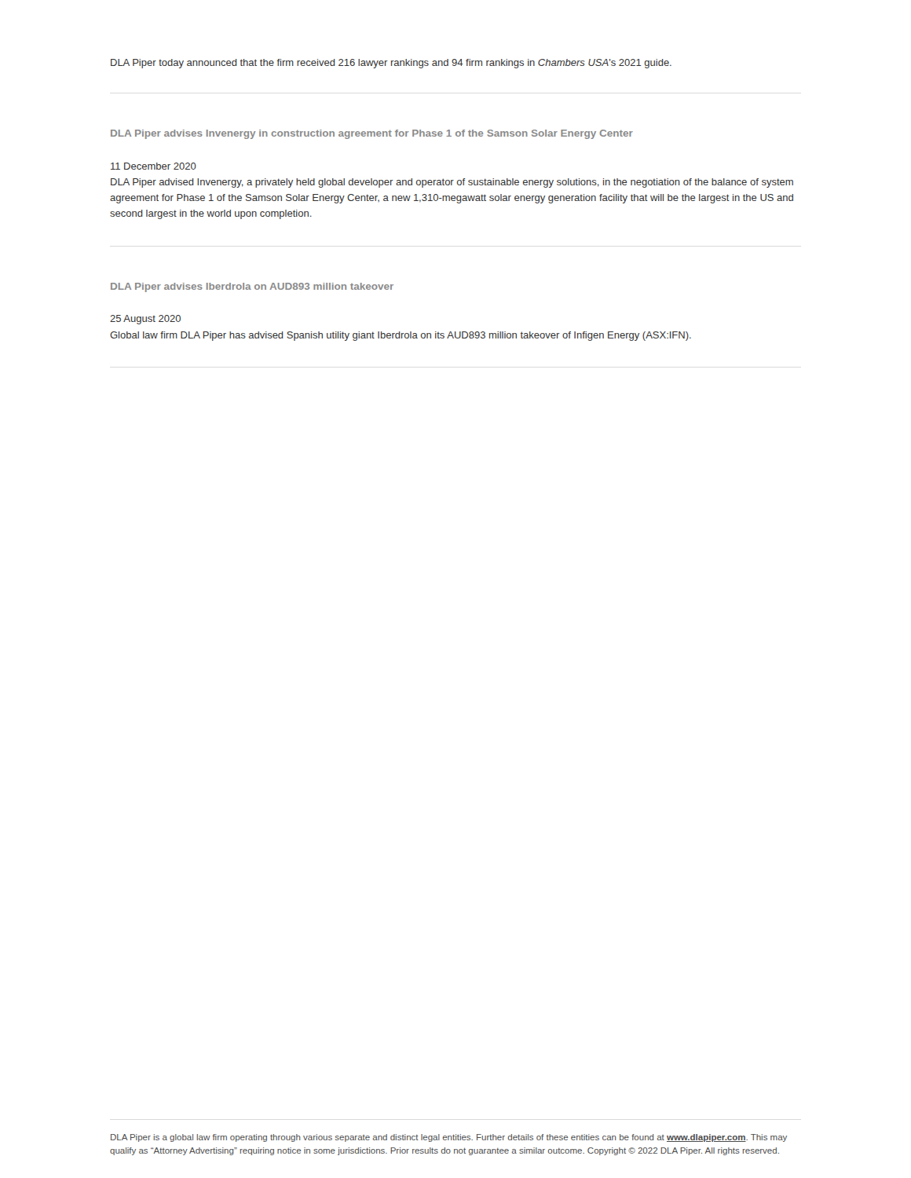DLA Piper today announced that the firm received 216 lawyer rankings and 94 firm rankings in Chambers USA's 2021 guide.
DLA Piper advises Invenergy in construction agreement for Phase 1 of the Samson Solar Energy Center
11 December 2020
DLA Piper advised Invenergy, a privately held global developer and operator of sustainable energy solutions, in the negotiation of the balance of system agreement for Phase 1 of the Samson Solar Energy Center, a new 1,310-megawatt solar energy generation facility that will be the largest in the US and second largest in the world upon completion.
DLA Piper advises Iberdrola on AUD893 million takeover
25 August 2020
Global law firm DLA Piper has advised Spanish utility giant Iberdrola on its AUD893 million takeover of Infigen Energy (ASX:IFN).
DLA Piper is a global law firm operating through various separate and distinct legal entities. Further details of these entities can be found at www.dlapiper.com. This may qualify as “Attorney Advertising” requiring notice in some jurisdictions. Prior results do not guarantee a similar outcome. Copyright © 2022 DLA Piper. All rights reserved.